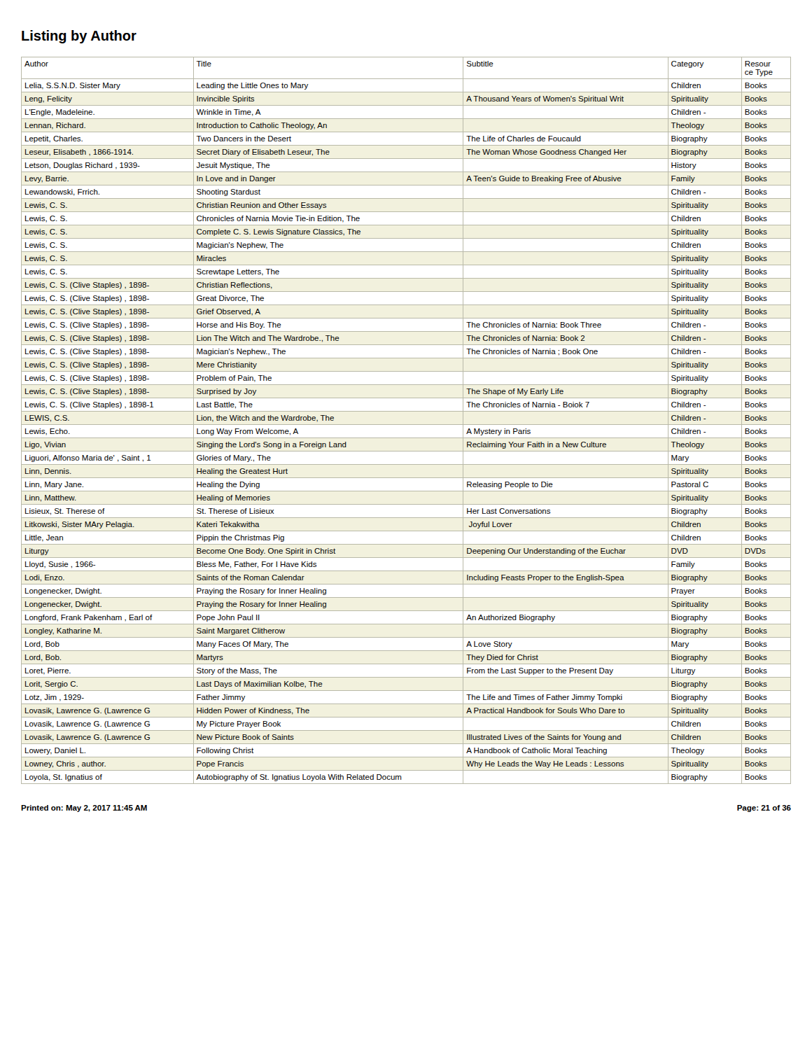Listing by Author
| Author | Title | Subtitle | Category | Resour ce Type |
| --- | --- | --- | --- | --- |
| Lelia, S.S.N.D. Sister Mary | Leading the Little Ones to Mary | | Children | Books |
| Leng, Felicity | Invincible Spirits | A Thousand Years of Women's Spiritual Writ | Spirituality | Books |
| L'Engle, Madeleine. | Wrinkle in Time, A | | Children - | Books |
| Lennan, Richard. | Introduction to Catholic Theology, An | | Theology | Books |
| Lepetit, Charles. | Two Dancers in the Desert | The Life of Charles de Foucauld | Biography | Books |
| Leseur, Elisabeth , 1866-1914. | Secret Diary of Elisabeth Leseur, The | The Woman Whose Goodness Changed Her | Biography | Books |
| Letson, Douglas Richard , 1939- | Jesuit Mystique, The | | History | Books |
| Levy, Barrie. | In Love and in Danger | A Teen's Guide to Breaking Free of Abusive | Family | Books |
| Lewandowski, Frrich. | Shooting Stardust | | Children - | Books |
| Lewis, C. S. | Christian Reunion and Other Essays | | Spirituality | Books |
| Lewis, C. S. | Chronicles of Narnia Movie Tie-in Edition, The | | Children | Books |
| Lewis, C. S. | Complete C. S. Lewis Signature Classics, The | | Spirituality | Books |
| Lewis, C. S. | Magician's Nephew, The | | Children | Books |
| Lewis, C. S. | Miracles | | Spirituality | Books |
| Lewis, C. S. | Screwtape Letters, The | | Spirituality | Books |
| Lewis, C. S. (Clive Staples) , 1898- | Christian Reflections, | | Spirituality | Books |
| Lewis, C. S. (Clive Staples) , 1898- | Great Divorce, The | | Spirituality | Books |
| Lewis, C. S. (Clive Staples) , 1898- | Grief Observed, A | | Spirituality | Books |
| Lewis, C. S. (Clive Staples) , 1898- | Horse and His Boy. The | The Chronicles of Narnia: Book Three | Children - | Books |
| Lewis, C. S. (Clive Staples) , 1898- | Lion The Witch and The Wardrobe., The | The Chronicles of Narnia: Book 2 | Children - | Books |
| Lewis, C. S. (Clive Staples) , 1898- | Magician's Nephew., The | The Chronicles of Narnia ; Book One | Children - | Books |
| Lewis, C. S. (Clive Staples) , 1898- | Mere Christianity | | Spirituality | Books |
| Lewis, C. S. (Clive Staples) , 1898- | Problem of Pain, The | | Spirituality | Books |
| Lewis, C. S. (Clive Staples) , 1898- | Surprised by Joy | The Shape of My Early Life | Biography | Books |
| Lewis, C. S. (Clive Staples) , 1898-1 | Last Battle, The | The Chronicles of Narnia - Boiok 7 | Children - | Books |
| LEWIS, C.S. | Lion, the Witch and the Wardrobe, The | | Children - | Books |
| Lewis, Echo. | Long Way From Welcome, A | A Mystery in Paris | Children - | Books |
| Ligo, Vivian | Singing the Lord's Song in a Foreign Land | Reclaiming Your Faith in a New Culture | Theology | Books |
| Liguori, Alfonso Maria de' , Saint , 1 | Glories of Mary., The | | Mary | Books |
| Linn, Dennis. | Healing the Greatest Hurt | | Spirituality | Books |
| Linn, Mary Jane. | Healing the Dying | Releasing People to Die | Pastoral C | Books |
| Linn, Matthew. | Healing of Memories | | Spirituality | Books |
| Lisieux, St. Therese of | St. Therese of Lisieux | Her Last Conversations | Biography | Books |
| Litkowski, Sister MAry Pelagia. | Kateri Tekakwitha | Joyful Lover | Children | Books |
| Little, Jean | Pippin the Christmas Pig | | Children | Books |
| Liturgy | Become One Body. One Spirit in Christ | Deepening Our Understanding of the Euchar | DVD | DVDs |
| Lloyd, Susie , 1966- | Bless Me, Father, For I Have Kids | | Family | Books |
| Lodi, Enzo. | Saints of the Roman Calendar | Including Feasts Proper to the English-Spea | Biography | Books |
| Longenecker, Dwight. | Praying the Rosary for Inner Healing | | Prayer | Books |
| Longenecker, Dwight. | Praying the Rosary for Inner Healing | | Spirituality | Books |
| Longford, Frank Pakenham , Earl of | Pope John Paul II | An Authorized Biography | Biography | Books |
| Longley, Katharine M. | Saint Margaret Clitherow | | Biography | Books |
| Lord, Bob | Many Faces Of Mary, The | A Love Story | Mary | Books |
| Lord, Bob. | Martyrs | They Died for Christ | Biography | Books |
| Loret, Pierre. | Story of the Mass, The | From the Last Supper to the Present Day | Liturgy | Books |
| Lorit, Sergio C. | Last Days of Maximilian Kolbe, The | | Biography | Books |
| Lotz, Jim , 1929- | Father Jimmy | The Life and Times of Father Jimmy Tompki | Biography | Books |
| Lovasik, Lawrence G. (Lawrence G | Hidden Power of Kindness, The | A Practical Handbook for Souls Who Dare to | Spirituality | Books |
| Lovasik, Lawrence G. (Lawrence G | My Picture Prayer Book | | Children | Books |
| Lovasik, Lawrence G. (Lawrence G | New Picture Book of Saints | Illustrated Lives of the Saints for Young and | Children | Books |
| Lowery, Daniel L. | Following Christ | A Handbook of Catholic Moral Teaching | Theology | Books |
| Lowney, Chris , author. | Pope Francis | Why He Leads the Way He Leads : Lessons | Spirituality | Books |
| Loyola, St. Ignatius of | Autobiography of St. Ignatius Loyola With Related Docum | | Biography | Books |
Printed on: May 2, 2017 11:45 AM Page: 21 of 36